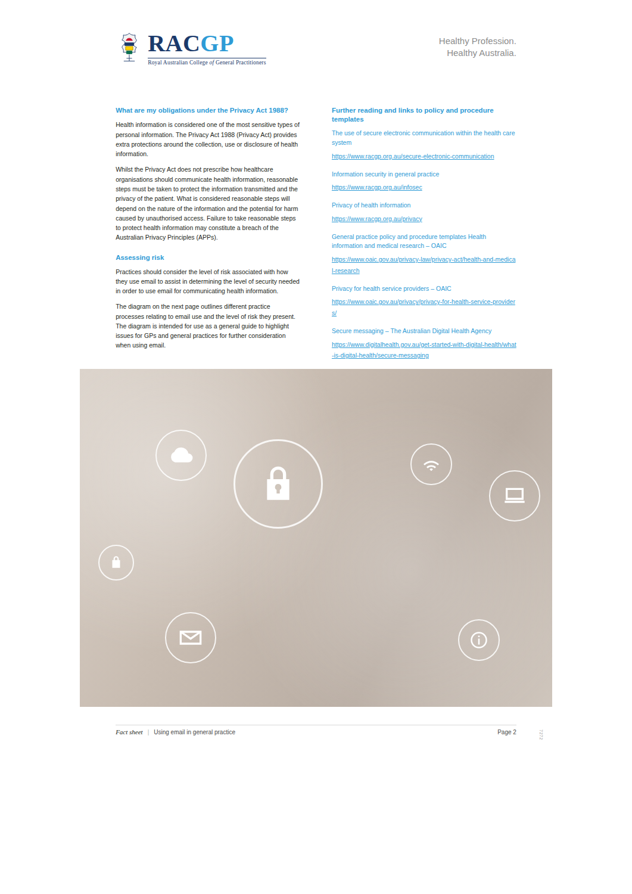RACGP
Royal Australian College of General Practitioners
Healthy Profession.
Healthy Australia.
What are my obligations under the Privacy Act 1988?
Health information is considered one of the most sensitive types of personal information. The Privacy Act 1988 (Privacy Act) provides extra protections around the collection, use or disclosure of health information.
Whilst the Privacy Act does not prescribe how healthcare organisations should communicate health information, reasonable steps must be taken to protect the information transmitted and the privacy of the patient. What is considered reasonable steps will depend on the nature of the information and the potential for harm caused by unauthorised access. Failure to take reasonable steps to protect health information may constitute a breach of the Australian Privacy Principles (APPs).
Assessing risk
Practices should consider the level of risk associated with how they use email to assist in determining the level of security needed in order to use email for communicating health information.
The diagram on the next page outlines different practice processes relating to email use and the level of risk they present. The diagram is intended for use as a general guide to highlight issues for GPs and general practices for further consideration when using email.
Further reading and links to policy and procedure templates
The use of secure electronic communication within the health care system
https://www.racgp.org.au/secure-electronic-communication
Information security in general practice
https://www.racgp.org.au/infosec
Privacy of health information
https://www.racgp.org.au/privacy
General practice policy and procedure templates Health information and medical research – OAIC
https://www.oaic.gov.au/privacy-law/privacy-act/health-and-medical-research
Privacy for health service providers – OAIC
https://www.oaic.gov.au/privacy/privacy-for-health-service-providers/
Secure messaging – The Australian Digital Health Agency
https://www.digitalhealth.gov.au/get-started-with-digital-health/what-is-digital-health/secure-messaging
Fact sheet | Using email in general practice
Page 2
7272